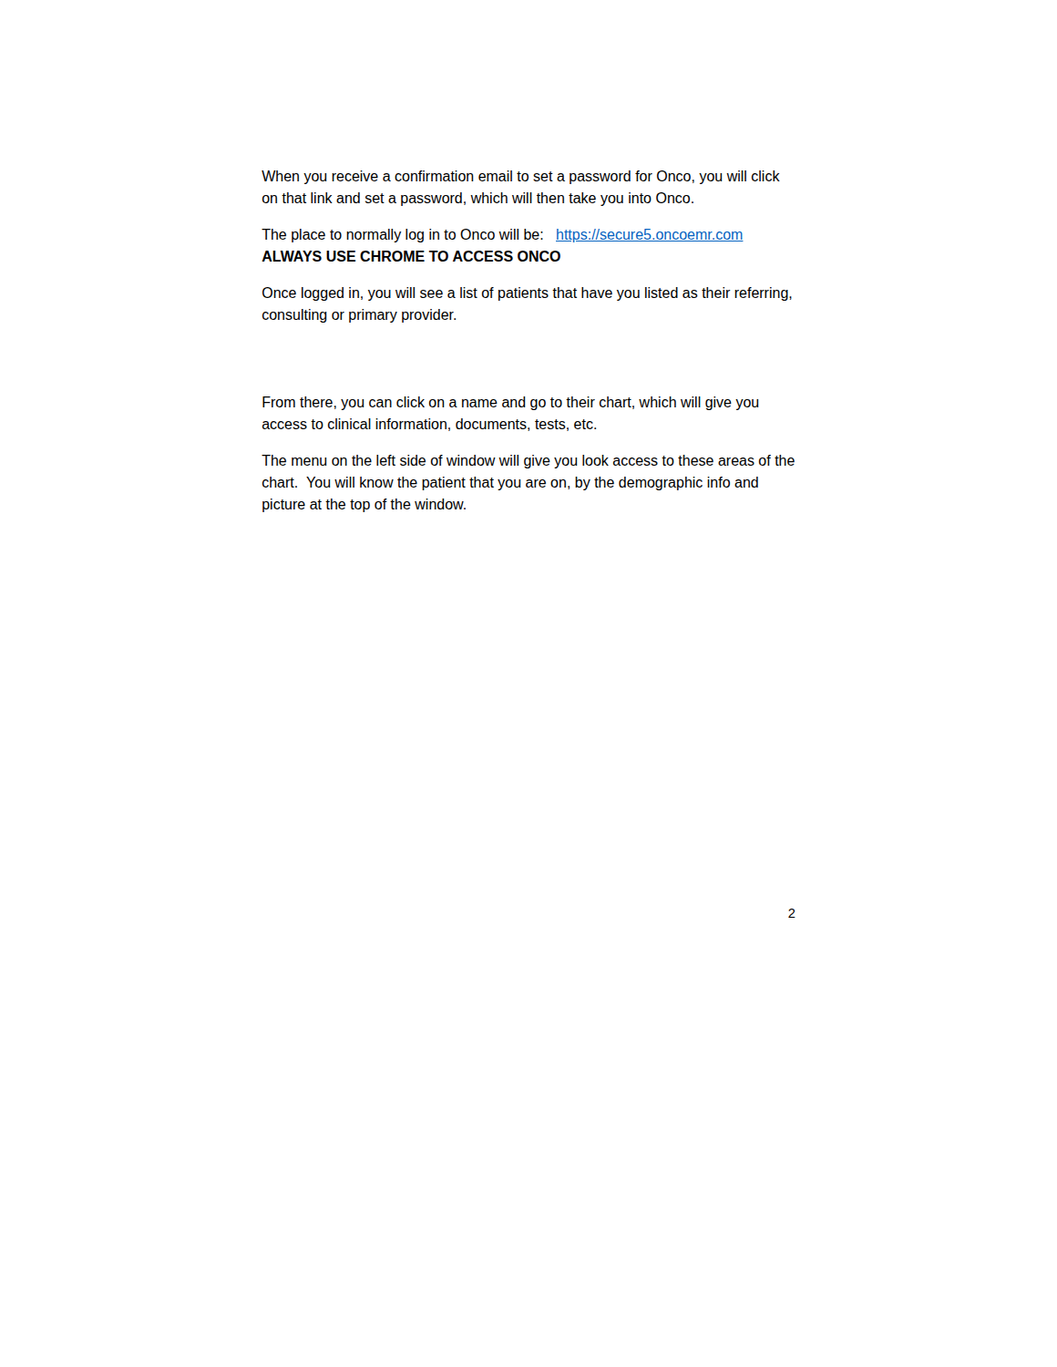When you receive a confirmation email to set a password for Onco, you will click on that link and set a password, which will then take you into Onco.
The place to normally log in to Onco will be: https://secure5.oncoemr.com
ALWAYS USE CHROME TO ACCESS ONCO
Once logged in, you will see a list of patients that have you listed as their referring, consulting or primary provider.
From there, you can click on a name and go to their chart, which will give you access to clinical information, documents, tests, etc.
The menu on the left side of window will give you look access to these areas of the chart. You will know the patient that you are on, by the demographic info and picture at the top of the window.
2